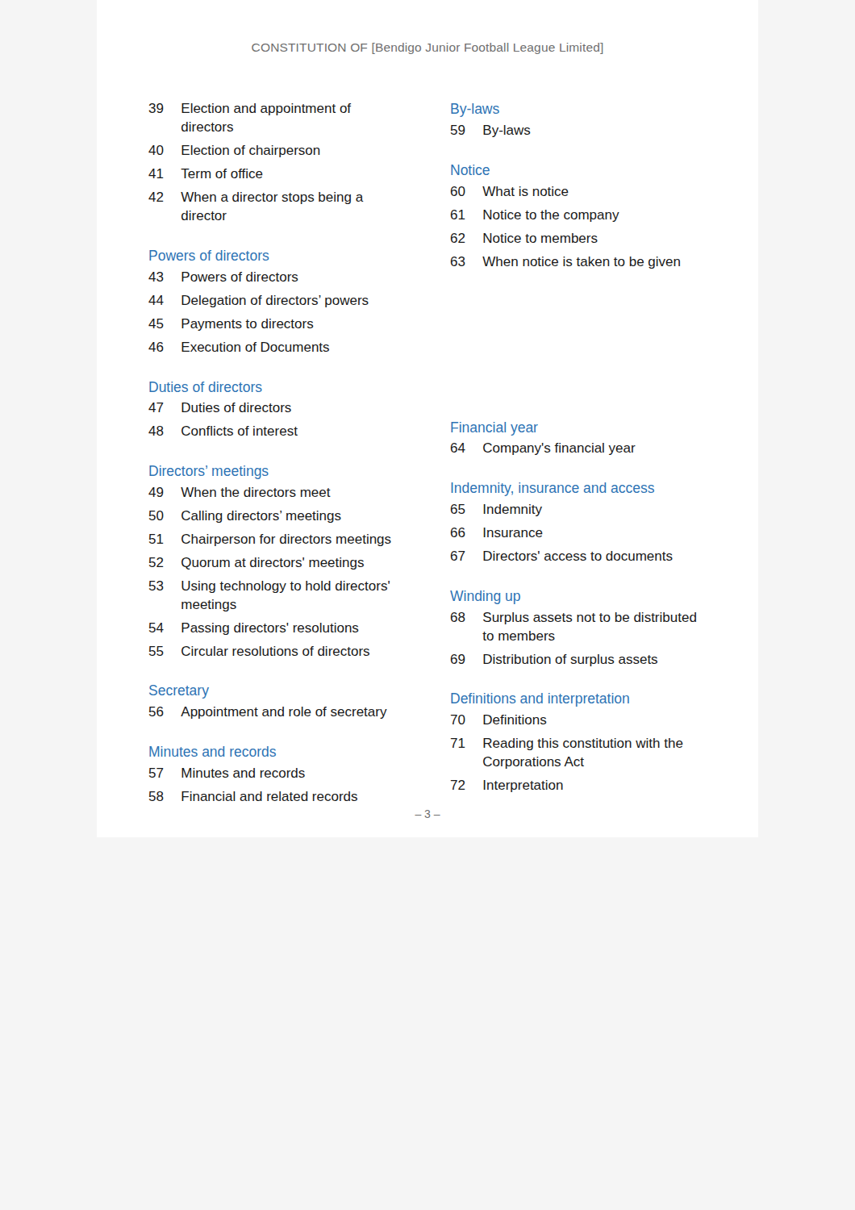CONSTITUTION OF [Bendigo Junior Football League Limited]
39 Election and appointment of directors
40 Election of chairperson
41 Term of office
42 When a director stops being a director
Powers of directors
43 Powers of directors
44 Delegation of directors’ powers
45 Payments to directors
46 Execution of Documents
Duties of directors
47 Duties of directors
48 Conflicts of interest
Directors’ meetings
49 When the directors meet
50 Calling directors’ meetings
51 Chairperson for directors meetings
52 Quorum at directors' meetings
53 Using technology to hold directors' meetings
54 Passing directors' resolutions
55 Circular resolutions of directors
Secretary
56 Appointment and role of secretary
Minutes and records
57 Minutes and records
58 Financial and related records
By-laws
59 By-laws
Notice
60 What is notice
61 Notice to the company
62 Notice to members
63 When notice is taken to be given
Financial year
64 Company's financial year
Indemnity, insurance and access
65 Indemnity
66 Insurance
67 Directors' access to documents
Winding up
68 Surplus assets not to be distributed to members
69 Distribution of surplus assets
Definitions and interpretation
70 Definitions
71 Reading this constitution with the Corporations Act
72 Interpretation
– 3 –